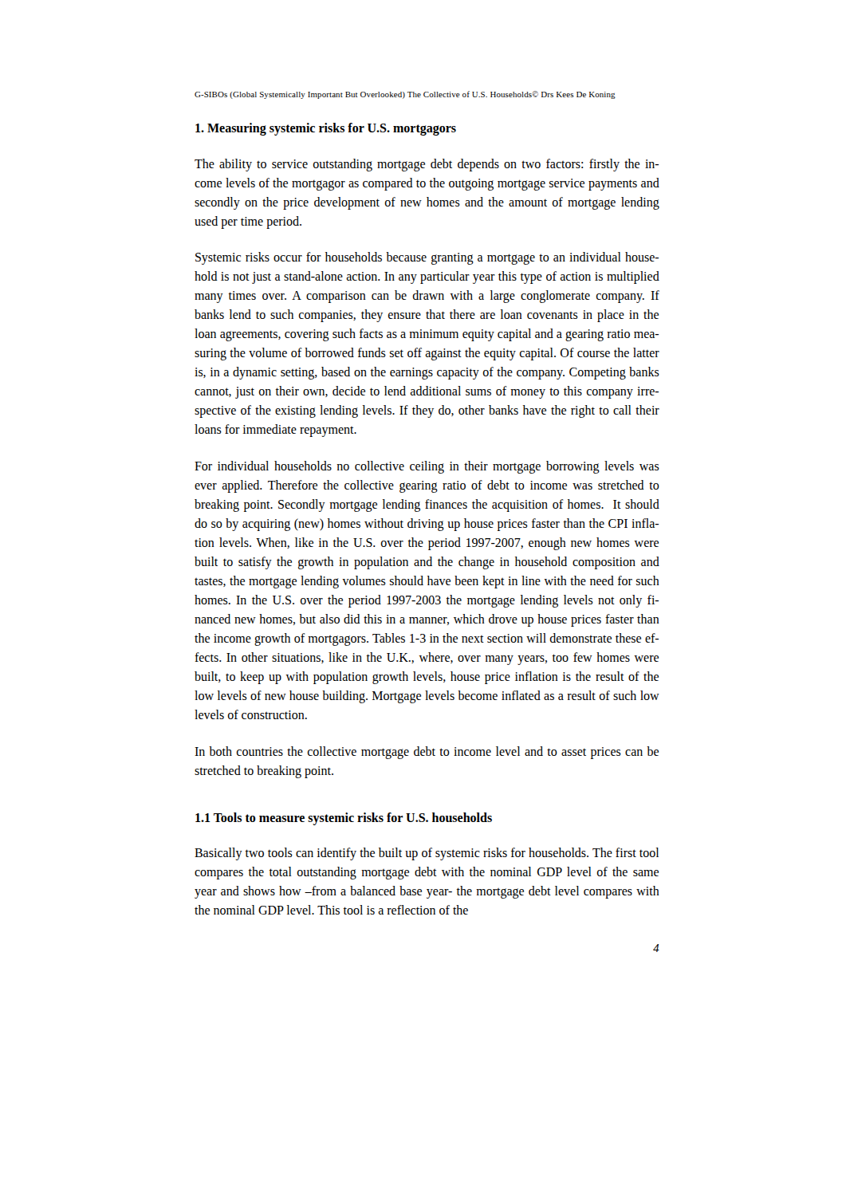G-SIBOs (Global Systemically Important But Overlooked) The Collective of U.S. Households© Drs Kees De Koning
1. Measuring systemic risks for U.S. mortgagors
The ability to service outstanding mortgage debt depends on two factors: firstly the income levels of the mortgagor as compared to the outgoing mortgage service payments and secondly on the price development of new homes and the amount of mortgage lending used per time period.
Systemic risks occur for households because granting a mortgage to an individual household is not just a stand-alone action. In any particular year this type of action is multiplied many times over. A comparison can be drawn with a large conglomerate company. If banks lend to such companies, they ensure that there are loan covenants in place in the loan agreements, covering such facts as a minimum equity capital and a gearing ratio measuring the volume of borrowed funds set off against the equity capital. Of course the latter is, in a dynamic setting, based on the earnings capacity of the company. Competing banks cannot, just on their own, decide to lend additional sums of money to this company irrespective of the existing lending levels. If they do, other banks have the right to call their loans for immediate repayment.
For individual households no collective ceiling in their mortgage borrowing levels was ever applied. Therefore the collective gearing ratio of debt to income was stretched to breaking point. Secondly mortgage lending finances the acquisition of homes. It should do so by acquiring (new) homes without driving up house prices faster than the CPI inflation levels. When, like in the U.S. over the period 1997-2007, enough new homes were built to satisfy the growth in population and the change in household composition and tastes, the mortgage lending volumes should have been kept in line with the need for such homes. In the U.S. over the period 1997-2003 the mortgage lending levels not only financed new homes, but also did this in a manner, which drove up house prices faster than the income growth of mortgagors. Tables 1-3 in the next section will demonstrate these effects. In other situations, like in the U.K., where, over many years, too few homes were built, to keep up with population growth levels, house price inflation is the result of the low levels of new house building. Mortgage levels become inflated as a result of such low levels of construction.
In both countries the collective mortgage debt to income level and to asset prices can be stretched to breaking point.
1.1 Tools to measure systemic risks for U.S. households
Basically two tools can identify the built up of systemic risks for households. The first tool compares the total outstanding mortgage debt with the nominal GDP level of the same year and shows how –from a balanced base year- the mortgage debt level compares with the nominal GDP level. This tool is a reflection of the
4